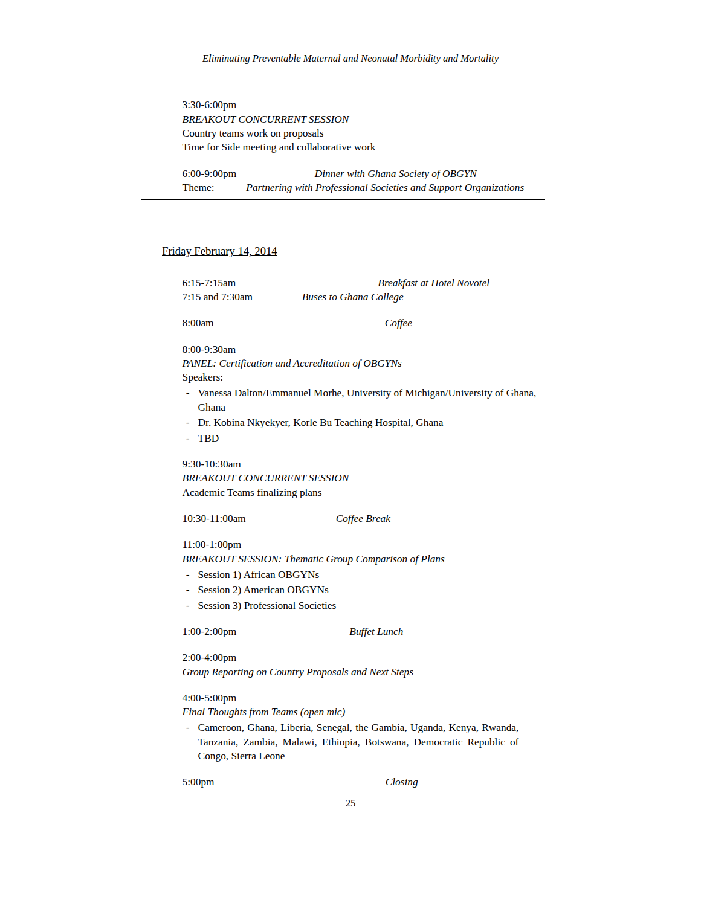Eliminating Preventable Maternal and Neonatal Morbidity and Mortality
3:30-6:00pm BREAKOUT CONCURRENT SESSION Country teams work on proposals Time for Side meeting and collaborative work
6:00-9:00pm Dinner with Ghana Society of OBGYN Theme: Partnering with Professional Societies and Support Organizations
Friday February 14, 2014
6:15-7:15am Breakfast at Hotel Novotel 7:15 and 7:30am Buses to Ghana College
8:00am Coffee
8:00-9:30am PANEL: Certification and Accreditation of OBGYNs Speakers:
Vanessa Dalton/Emmanuel Morhe, University of Michigan/University of Ghana, Ghana
Dr. Kobina Nkyekyer, Korle Bu Teaching Hospital, Ghana
TBD
9:30-10:30am BREAKOUT CONCURRENT SESSION Academic Teams finalizing plans
10:30-11:00am Coffee Break
11:00-1:00pm BREAKOUT SESSION: Thematic Group Comparison of Plans
Session 1) African OBGYNs
Session 2) American OBGYNs
Session 3) Professional Societies
1:00-2:00pm Buffet Lunch
2:00-4:00pm Group Reporting on Country Proposals and Next Steps
4:00-5:00pm Final Thoughts from Teams (open mic)
Cameroon, Ghana, Liberia, Senegal, the Gambia, Uganda, Kenya, Rwanda, Tanzania, Zambia, Malawi, Ethiopia, Botswana, Democratic Republic of Congo, Sierra Leone
5:00pm Closing
25